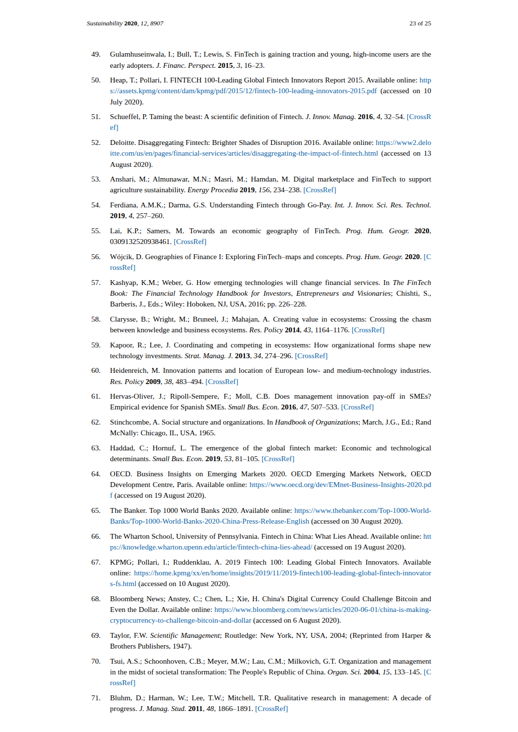Sustainability 2020, 12, 8907 23 of 25
Gulamhuseinwala, I.; Bull, T.; Lewis, S. FinTech is gaining traction and young, high-income users are the early adopters. J. Financ. Perspect. 2015, 3, 16–23.
Heap, T.; Pollari, I. FINTECH 100-Leading Global Fintech Innovators Report 2015. Available online: https://assets.kpmg/content/dam/kpmg/pdf/2015/12/fintech-100-leading-innovators-2015.pdf (accessed on 10 July 2020).
Schueffel, P. Taming the beast: A scientific definition of Fintech. J. Innov. Manag. 2016, 4, 32–54. CrossRef
Deloitte. Disaggregating Fintech: Brighter Shades of Disruption 2016. Available online: https://www2.deloitte.com/us/en/pages/financial-services/articles/disaggregating-the-impact-of-fintech.html (accessed on 13 August 2020).
Anshari, M.; Almunawar, M.N.; Masri, M.; Hamdan, M. Digital marketplace and FinTech to support agriculture sustainability. Energy Procedia 2019, 156, 234–238. CrossRef
Ferdiana, A.M.K.; Darma, G.S. Understanding Fintech through Go-Pay. Int. J. Innov. Sci. Res. Technol. 2019, 4, 257–260.
Lai, K.P.; Samers, M. Towards an economic geography of FinTech. Prog. Hum. Geogr. 2020, 0309132520938461. CrossRef
Wójcik, D. Geographies of Finance I: Exploring FinTech–maps and concepts. Prog. Hum. Geogr. 2020. CrossRef
Kashyap, K.M.; Weber, G. How emerging technologies will change financial services. In The FinTech Book: The Financial Technology Handbook for Investors, Entrepreneurs and Visionaries; Chishti, S., Barberis, J., Eds.; Wiley: Hoboken, NJ, USA, 2016; pp. 226–228.
Clarysse, B.; Wright, M.; Bruneel, J.; Mahajan, A. Creating value in ecosystems: Crossing the chasm between knowledge and business ecosystems. Res. Policy 2014, 43, 1164–1176. CrossRef
Kapoor, R.; Lee, J. Coordinating and competing in ecosystems: How organizational forms shape new technology investments. Strat. Manag. J. 2013, 34, 274–296. CrossRef
Heidenreich, M. Innovation patterns and location of European low- and medium-technology industries. Res. Policy 2009, 38, 483–494. CrossRef
Hervas-Oliver, J.; Ripoll-Sempere, F.; Moll, C.B. Does management innovation pay-off in SMEs? Empirical evidence for Spanish SMEs. Small Bus. Econ. 2016, 47, 507–533. CrossRef
Stinchcombe, A. Social structure and organizations. In Handbook of Organizations; March, J.G., Ed.; Rand McNally: Chicago, IL, USA, 1965.
Haddad, C.; Hornuf, L. The emergence of the global fintech market: Economic and technological determinants. Small Bus. Econ. 2019, 53, 81–105. CrossRef
OECD. Business Insights on Emerging Markets 2020. OECD Emerging Markets Network, OECD Development Centre, Paris. Available online: https://www.oecd.org/dev/EMnet-Business-Insights-2020.pdf (accessed on 19 August 2020).
The Banker. Top 1000 World Banks 2020. Available online: https://www.thebanker.com/Top-1000-World-Banks/Top-1000-World-Banks-2020-China-Press-Release-English (accessed on 30 August 2020).
The Wharton School, University of Pennsylvania. Fintech in China: What Lies Ahead. Available online: https://knowledge.wharton.upenn.edu/article/fintech-china-lies-ahead/ (accessed on 19 August 2020).
KPMG; Pollari, I.; Ruddenklau, A. 2019 Fintech 100: Leading Global Fintech Innovators. Available online: https://home.kpmg/xx/en/home/insights/2019/11/2019-fintech100-leading-global-fintech-innovators-fs.html (accessed on 10 August 2020).
Bloomberg News; Anstey, C.; Chen, L.; Xie, H. China's Digital Currency Could Challenge Bitcoin and Even the Dollar. Available online: https://www.bloomberg.com/news/articles/2020-06-01/china-is-making-cryptocurrency-to-challenge-bitcoin-and-dollar (accessed on 6 August 2020).
Taylor, F.W. Scientific Management; Routledge: New York, NY, USA, 2004; (Reprinted from Harper & Brothers Publishers, 1947).
Tsui, A.S.; Schoonhoven, C.B.; Meyer, M.W.; Lau, C.M.; Milkovich, G.T. Organization and management in the midst of societal transformation: The People's Republic of China. Organ. Sci. 2004, 15, 133–145. CrossRef
Bluhm, D.; Harman, W.; Lee, T.W.; Mitchell, T.R. Qualitative research in management: A decade of progress. J. Manag. Stud. 2011, 48, 1866–1891. CrossRef